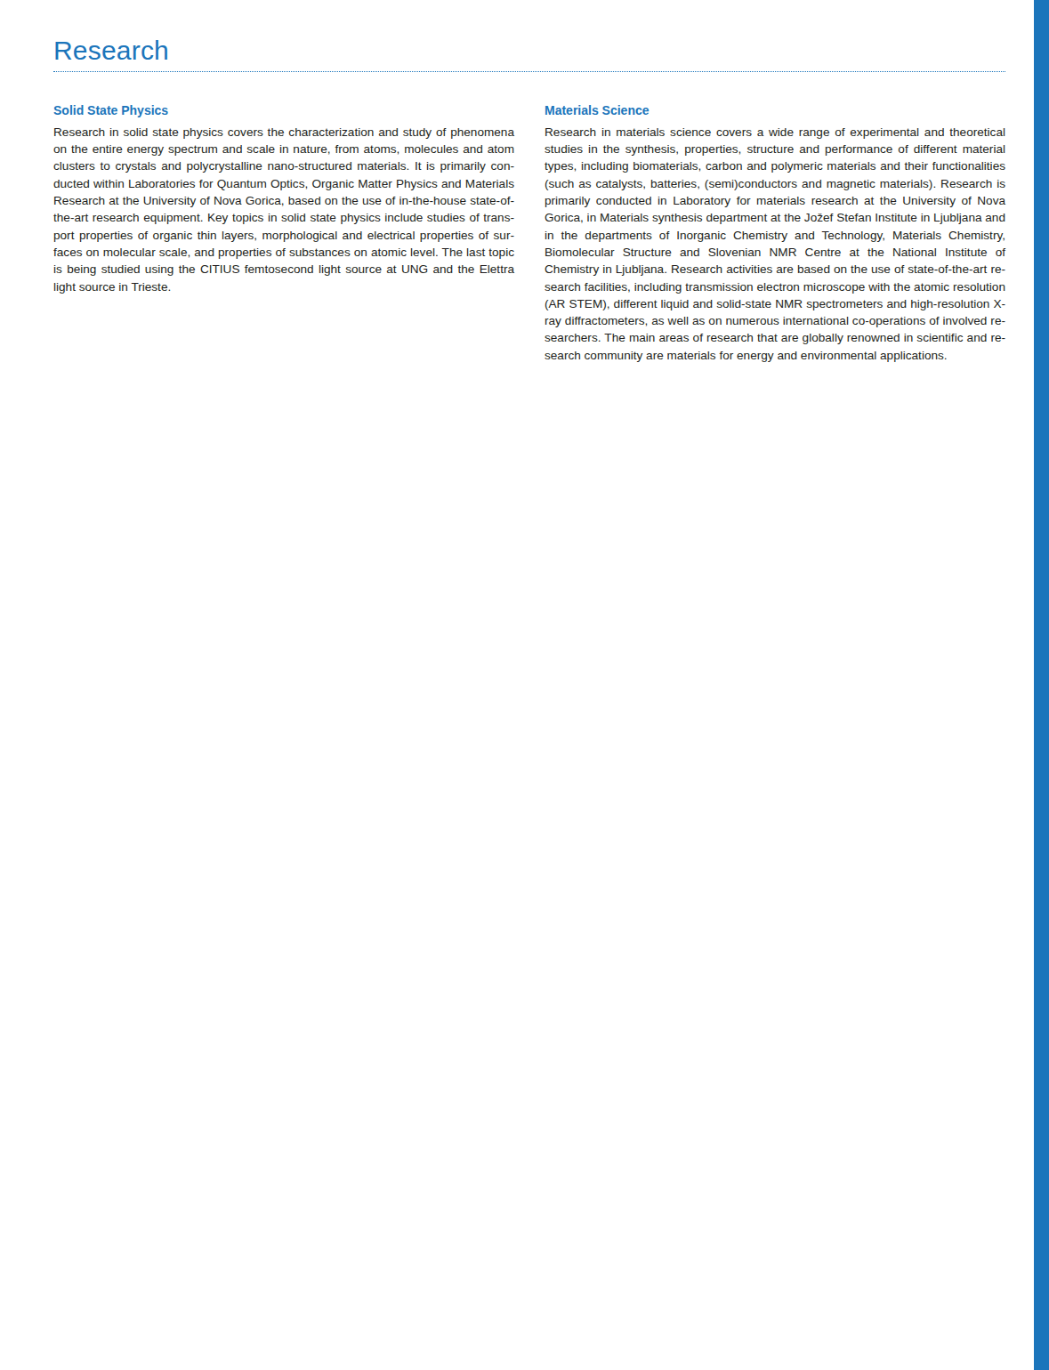Research
Solid State Physics
Research in solid state physics covers the characterization and study of phenomena on the entire energy spectrum and scale in nature, from atoms, molecules and atom clusters to crystals and polycrystalline nano-structured materials. It is primarily conducted within Laboratories for Quantum Optics, Organic Matter Physics and Materials Research at the University of Nova Gorica, based on the use of in-the-house state-of-the-art research equipment. Key topics in solid state physics include studies of transport properties of organic thin layers, morphological and electrical properties of surfaces on molecular scale, and properties of substances on atomic level. The last topic is being studied using the CITIUS femtosecond light source at UNG and the Elettra light source in Trieste.
Materials Science
Research in materials science covers a wide range of experimental and theoretical studies in the synthesis, properties, structure and performance of different material types, including biomaterials, carbon and polymeric materials and their functionalities (such as catalysts, batteries, (semi)conductors and magnetic materials). Research is primarily conducted in Laboratory for materials research at the University of Nova Gorica, in Materials synthesis department at the Jožef Stefan Institute in Ljubljana and in the departments of Inorganic Chemistry and Technology, Materials Chemistry, Biomolecular Structure and Slovenian NMR Centre at the National Institute of Chemistry in Ljubljana. Research activities are based on the use of state-of-the-art research facilities, including transmission electron microscope with the atomic resolution (AR STEM), different liquid and solid-state NMR spectrometers and high-resolution X-ray diffractometers, as well as on numerous international co-operations of involved researchers. The main areas of research that are globally renowned in scientific and research community are materials for energy and environmental applications.